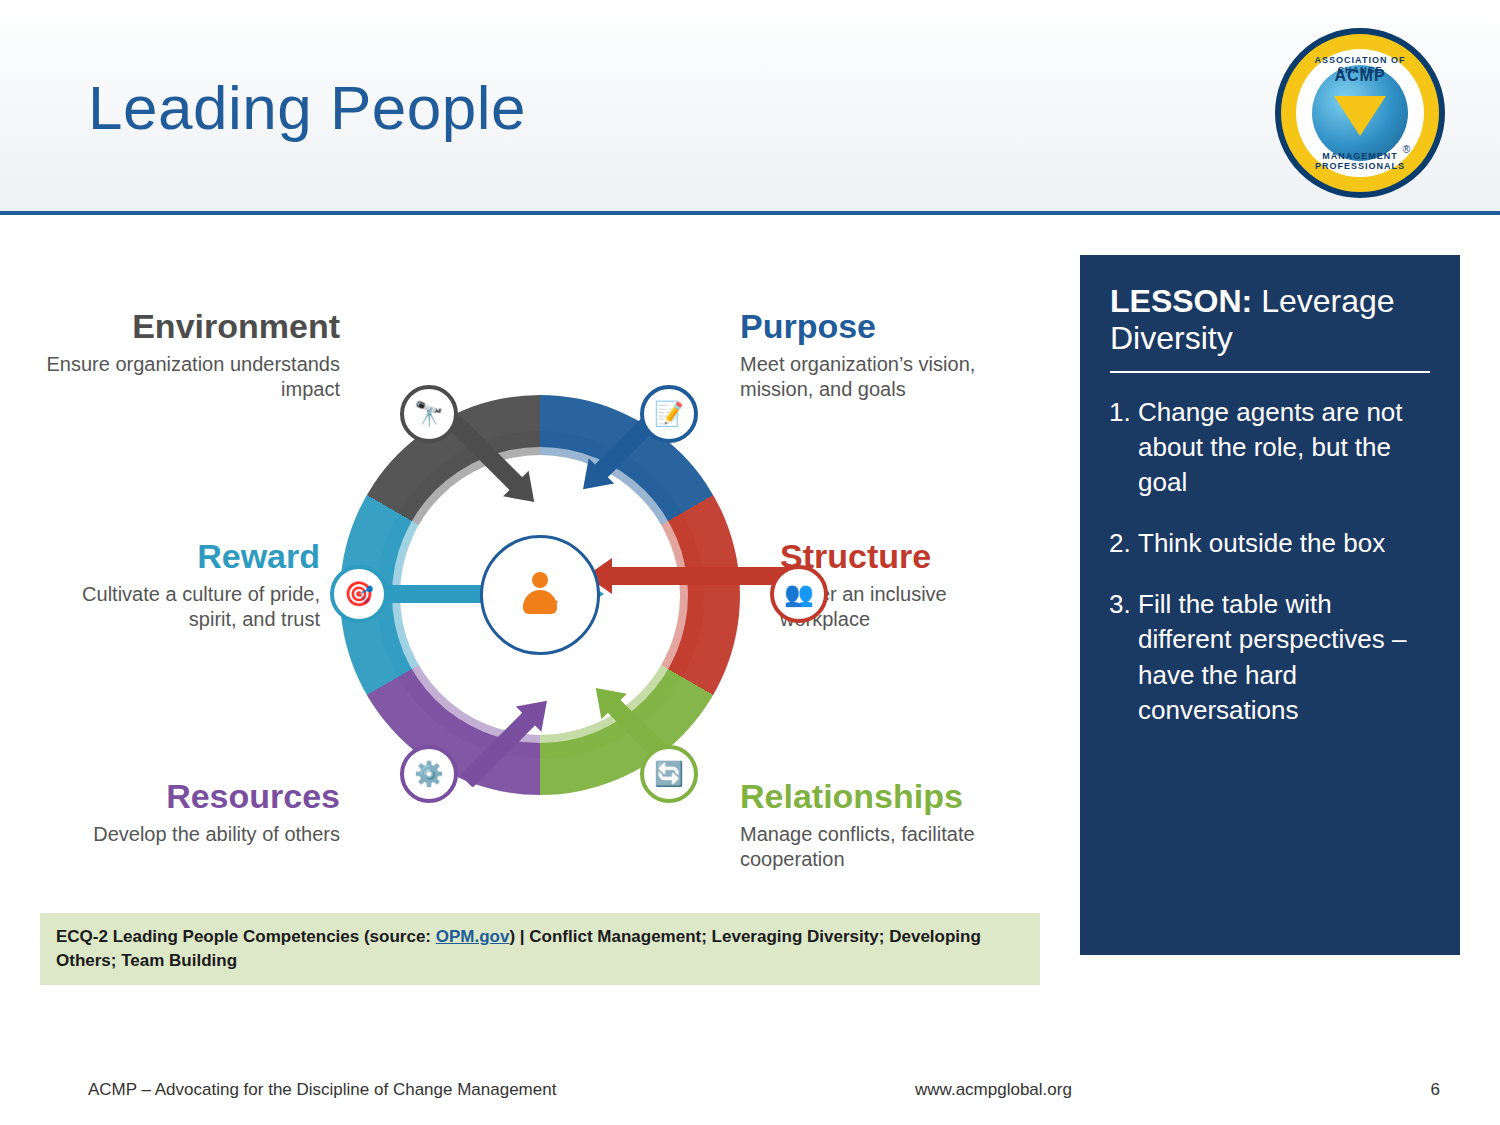Leading People
ACMP
ASSOCIATION OF CHANGE MANAGEMENT PROFESSIONALS
®
Environment Ensure organization understands impact
Purpose Meet organization’s vision, mission, and goals
Reward Cultivate a culture of pride, spirit, and trust
Structure Foster an inclusive workplace
Resources Develop the ability of others
Relationships Manage conflicts, facilitate cooperation
✓
🔭
📝
👥
🔄
⚙️
🎯
Adapted from Marvin Weisbord’s Six Box Model
LESSON: Leverage Diversity
Change agents are not about the role, but the goal
Think outside the box
Fill the table with different perspectives – have the hard conversations
ECQ-2 Leading People Competencies (source: OPM.gov) | Conflict Management; Leveraging Diversity; Developing Others; Team Building
ACMP – Advocating for the Discipline of Change Management
www.acmpglobal.org
6